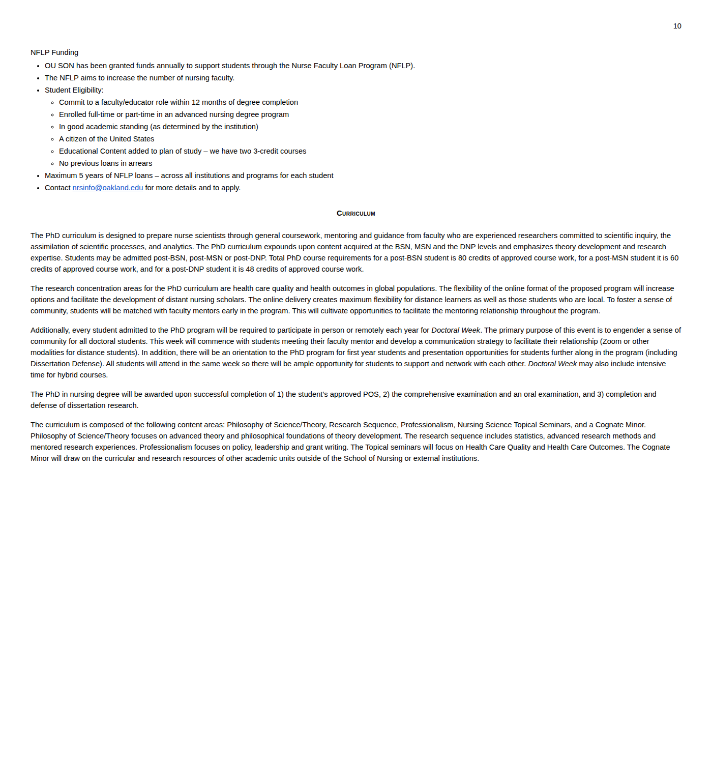10
NFLP Funding
OU SON has been granted funds annually to support students through the Nurse Faculty Loan Program (NFLP).
The NFLP aims to increase the number of nursing faculty.
Student Eligibility:
Commit to a faculty/educator role within 12 months of degree completion
Enrolled full-time or part-time in an advanced nursing degree program
In good academic standing (as determined by the institution)
A citizen of the United States
Educational Content added to plan of study – we have two 3-credit courses
No previous loans in arrears
Maximum 5 years of NFLP loans – across all institutions and programs for each student
Contact nrsinfo@oakland.edu for more details and to apply.
Curriculum
The PhD curriculum is designed to prepare nurse scientists through general coursework, mentoring and guidance from faculty who are experienced researchers committed to scientific inquiry, the assimilation of scientific processes, and analytics. The PhD curriculum expounds upon content acquired at the BSN, MSN and the DNP levels and emphasizes theory development and research expertise. Students may be admitted post-BSN, post-MSN or post-DNP. Total PhD course requirements for a post-BSN student is 80 credits of approved course work, for a post-MSN student it is 60 credits of approved course work, and for a post-DNP student it is 48 credits of approved course work.
The research concentration areas for the PhD curriculum are health care quality and health outcomes in global populations. The flexibility of the online format of the proposed program will increase options and facilitate the development of distant nursing scholars. The online delivery creates maximum flexibility for distance learners as well as those students who are local. To foster a sense of community, students will be matched with faculty mentors early in the program. This will cultivate opportunities to facilitate the mentoring relationship throughout the program.
Additionally, every student admitted to the PhD program will be required to participate in person or remotely each year for Doctoral Week. The primary purpose of this event is to engender a sense of community for all doctoral students. This week will commence with students meeting their faculty mentor and develop a communication strategy to facilitate their relationship (Zoom or other modalities for distance students). In addition, there will be an orientation to the PhD program for first year students and presentation opportunities for students further along in the program (including Dissertation Defense). All students will attend in the same week so there will be ample opportunity for students to support and network with each other. Doctoral Week may also include intensive time for hybrid courses.
The PhD in nursing degree will be awarded upon successful completion of 1) the student’s approved POS, 2) the comprehensive examination and an oral examination, and 3) completion and defense of dissertation research.
The curriculum is composed of the following content areas: Philosophy of Science/Theory, Research Sequence, Professionalism, Nursing Science Topical Seminars, and a Cognate Minor. Philosophy of Science/Theory focuses on advanced theory and philosophical foundations of theory development. The research sequence includes statistics, advanced research methods and mentored research experiences. Professionalism focuses on policy, leadership and grant writing. The Topical seminars will focus on Health Care Quality and Health Care Outcomes. The Cognate Minor will draw on the curricular and research resources of other academic units outside of the School of Nursing or external institutions.